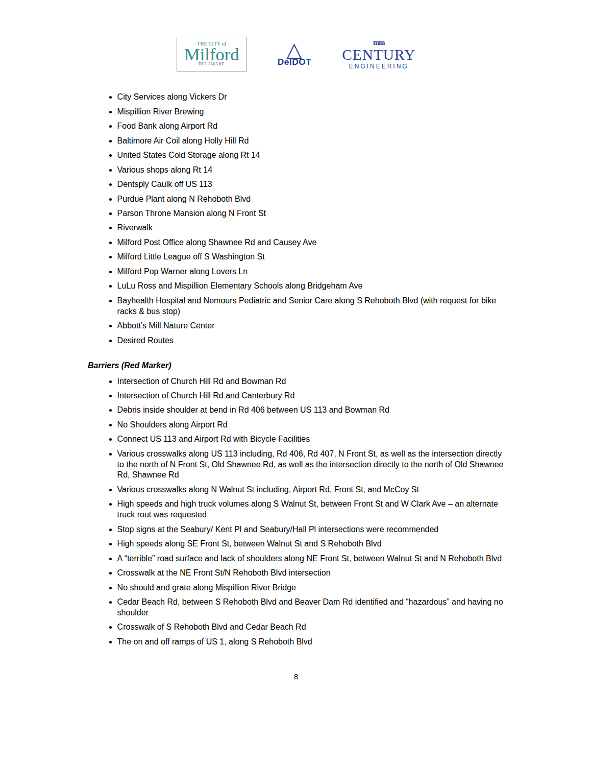THE CITY of
Milford
DELAWARE
△
DelDOT
mm
CENTURY
ENGINEERING
City Services along Vickers Dr
Mispillion River Brewing
Food Bank along Airport Rd
Baltimore Air Coil along Holly Hill Rd
United States Cold Storage along Rt 14
Various shops along Rt 14
Dentsply Caulk off US 113
Purdue Plant along N Rehoboth Blvd
Parson Throne Mansion along N Front St
Riverwalk
Milford Post Office along Shawnee Rd and Causey Ave
Milford Little League off S Washington St
Milford Pop Warner along Lovers Ln
LuLu Ross and Mispillion Elementary Schools along Bridgeham Ave
Bayhealth Hospital and Nemours Pediatric and Senior Care along S Rehoboth Blvd (with request for bike racks & bus stop)
Abbott’s Mill Nature Center
Desired Routes
Barriers (Red Marker)
Intersection of Church Hill Rd and Bowman Rd
Intersection of Church Hill Rd and Canterbury Rd
Debris inside shoulder at bend in Rd 406 between US 113 and Bowman Rd
No Shoulders along Airport Rd
Connect US 113 and Airport Rd with Bicycle Facilities
Various crosswalks along US 113 including, Rd 406, Rd 407, N Front St, as well as the intersection directly to the north of N Front St, Old Shawnee Rd, as well as the intersection directly to the north of Old Shawnee Rd, Shawnee Rd
Various crosswalks along N Walnut St including, Airport Rd, Front St, and McCoy St
High speeds and high truck volumes along S Walnut St, between Front St and W Clark Ave – an alternate truck rout was requested
Stop signs at the Seabury/ Kent Pl and Seabury/Hall Pl intersections were recommended
High speeds along SE Front St, between Walnut St and S Rehoboth Blvd
A “terrible” road surface and lack of shoulders along NE Front St, between Walnut St and N Rehoboth Blvd
Crosswalk at the NE Front St/N Rehoboth Blvd intersection
No should and grate along Mispillion River Bridge
Cedar Beach Rd, between S Rehoboth Blvd and Beaver Dam Rd identified and “hazardous” and having no shoulder
Crosswalk of S Rehoboth Blvd and Cedar Beach Rd
The on and off ramps of US 1, along S Rehoboth Blvd
8